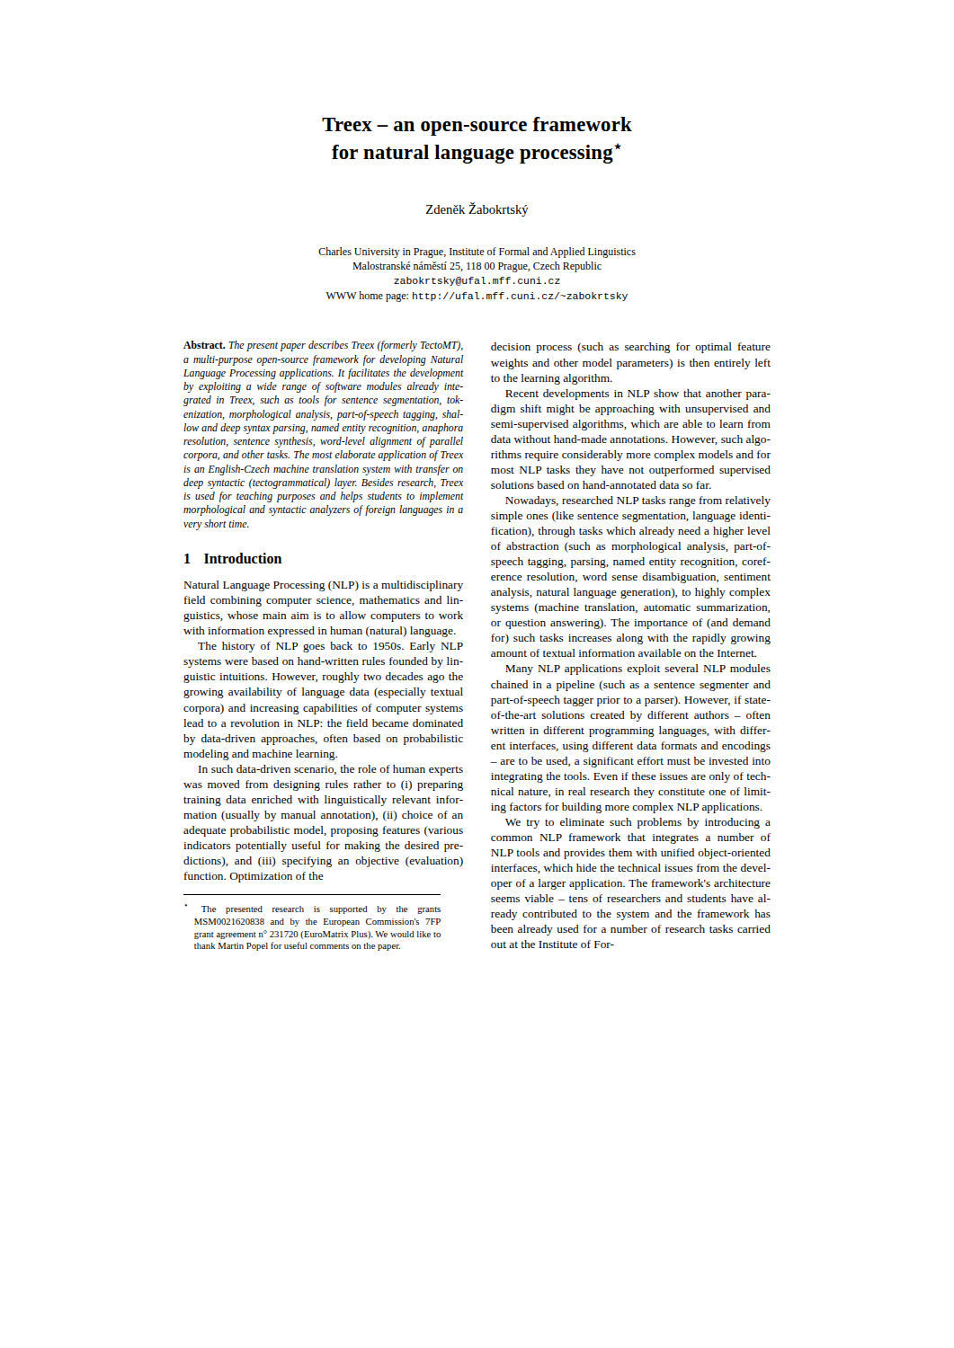Treex – an open-source framework
for natural language processing⋆
Zdeněk Žabokrtský
Charles University in Prague, Institute of Formal and Applied Linguistics
Malostranské náměstí 25, 118 00 Prague, Czech Republic
zabokrtsky@ufal.mff.cuni.cz
WWW home page: http://ufal.mff.cuni.cz/~zabokrtsky
Abstract. The present paper describes Treex (formerly TectoMT), a multi-purpose open-source framework for developing Natural Language Processing applications. It facilitates the development by exploiting a wide range of software modules already integrated in Treex, such as tools for sentence segmentation, tokenization, morphological analysis, part-of-speech tagging, shallow and deep syntax parsing, named entity recognition, anaphora resolution, sentence synthesis, word-level alignment of parallel corpora, and other tasks. The most elaborate application of Treex is an English-Czech machine translation system with transfer on deep syntactic (tectogrammatical) layer. Besides research, Treex is used for teaching purposes and helps students to implement morphological and syntactic analyzers of foreign languages in a very short time.
1 Introduction
Natural Language Processing (NLP) is a multidisciplinary field combining computer science, mathematics and linguistics, whose main aim is to allow computers to work with information expressed in human (natural) language.
The history of NLP goes back to 1950s. Early NLP systems were based on hand-written rules founded by linguistic intuitions. However, roughly two decades ago the growing availability of language data (especially textual corpora) and increasing capabilities of computer systems lead to a revolution in NLP: the field became dominated by data-driven approaches, often based on probabilistic modeling and machine learning.
In such data-driven scenario, the role of human experts was moved from designing rules rather to (i) preparing training data enriched with linguistically relevant information (usually by manual annotation), (ii) choice of an adequate probabilistic model, proposing features (various indicators potentially useful for making the desired predictions), and (iii) specifying an objective (evaluation) function. Optimization of the
⋆ The presented research is supported by the grants MSM0021620838 and by the European Commission's 7FP grant agreement n° 231720 (EuroMatrix Plus). We would like to thank Martin Popel for useful comments on the paper.
decision process (such as searching for optimal feature weights and other model parameters) is then entirely left to the learning algorithm.
Recent developments in NLP show that another paradigm shift might be approaching with unsupervised and semi-supervised algorithms, which are able to learn from data without hand-made annotations. However, such algorithms require considerably more complex models and for most NLP tasks they have not outperformed supervised solutions based on hand-annotated data so far.
Nowadays, researched NLP tasks range from relatively simple ones (like sentence segmentation, language identification), through tasks which already need a higher level of abstraction (such as morphological analysis, part-of-speech tagging, parsing, named entity recognition, coreference resolution, word sense disambiguation, sentiment analysis, natural language generation), to highly complex systems (machine translation, automatic summarization, or question answering). The importance of (and demand for) such tasks increases along with the rapidly growing amount of textual information available on the Internet.
Many NLP applications exploit several NLP modules chained in a pipeline (such as a sentence segmenter and part-of-speech tagger prior to a parser). However, if state-of-the-art solutions created by different authors – often written in different programming languages, with different interfaces, using different data formats and encodings – are to be used, a significant effort must be invested into integrating the tools. Even if these issues are only of technical nature, in real research they constitute one of limiting factors for building more complex NLP applications.
We try to eliminate such problems by introducing a common NLP framework that integrates a number of NLP tools and provides them with unified object-oriented interfaces, which hide the technical issues from the developer of a larger application. The framework's architecture seems viable – tens of researchers and students have already contributed to the system and the framework has been already used for a number of research tasks carried out at the Institute of For-